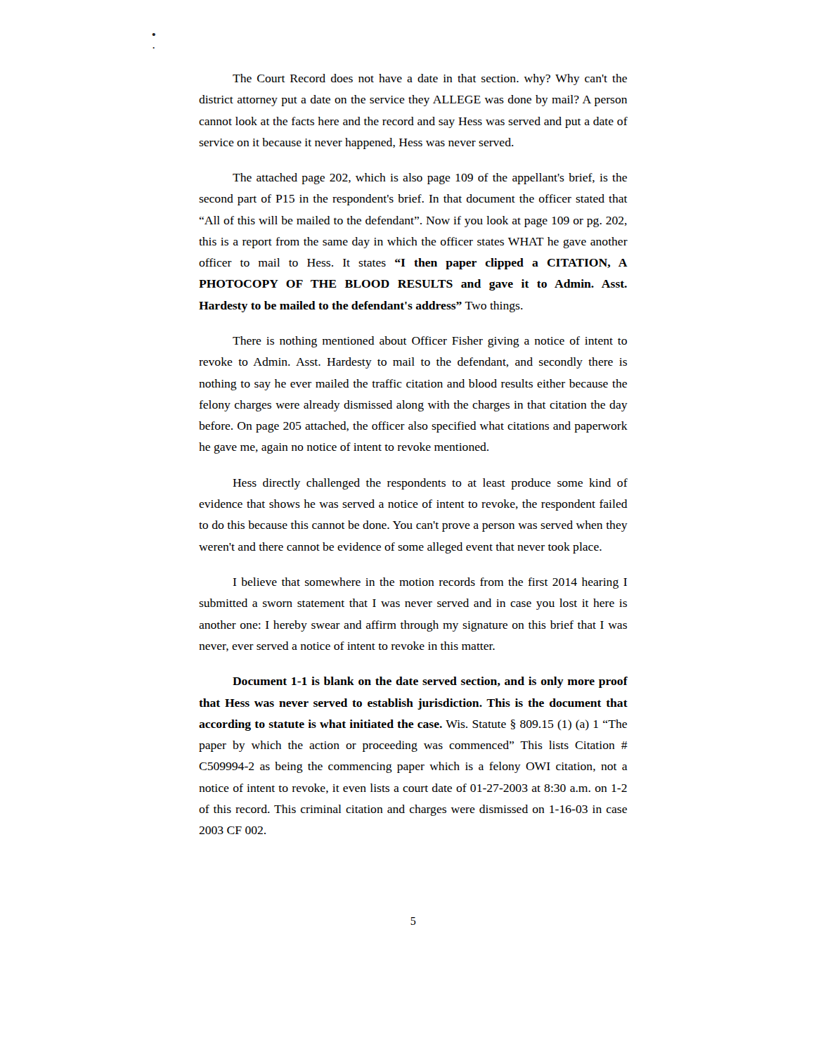•
·
The Court Record does not have a date in that section. why? Why can't the district attorney put a date on the service they ALLEGE was done by mail? A person cannot look at the facts here and the record and say Hess was served and put a date of service on it because it never happened, Hess was never served.
The attached page 202, which is also page 109 of the appellant's brief, is the second part of P15 in the respondent's brief. In that document the officer stated that “All of this will be mailed to the defendant”. Now if you look at page 109 or pg. 202, this is a report from the same day in which the officer states WHAT he gave another officer to mail to Hess. It states “I then paper clipped a CITATION, A PHOTOCOPY OF THE BLOOD RESULTS and gave it to Admin. Asst. Hardesty to be mailed to the defendant's address” Two things.
There is nothing mentioned about Officer Fisher giving a notice of intent to revoke to Admin. Asst. Hardesty to mail to the defendant, and secondly there is nothing to say he ever mailed the traffic citation and blood results either because the felony charges were already dismissed along with the charges in that citation the day before. On page 205 attached, the officer also specified what citations and paperwork he gave me, again no notice of intent to revoke mentioned.
Hess directly challenged the respondents to at least produce some kind of evidence that shows he was served a notice of intent to revoke, the respondent failed to do this because this cannot be done. You can't prove a person was served when they weren't and there cannot be evidence of some alleged event that never took place.
I believe that somewhere in the motion records from the first 2014 hearing I submitted a sworn statement that I was never served and in case you lost it here is another one: I hereby swear and affirm through my signature on this brief that I was never, ever served a notice of intent to revoke in this matter.
Document 1-1 is blank on the date served section, and is only more proof that Hess was never served to establish jurisdiction. This is the document that according to statute is what initiated the case. Wis. Statute § 809.15 (1) (a) 1 “The paper by which the action or proceeding was commenced” This lists Citation # C509994-2 as being the commencing paper which is a felony OWI citation, not a notice of intent to revoke, it even lists a court date of 01-27-2003 at 8:30 a.m. on 1-2 of this record. This criminal citation and charges were dismissed on 1-16-03 in case 2003 CF 002.
5